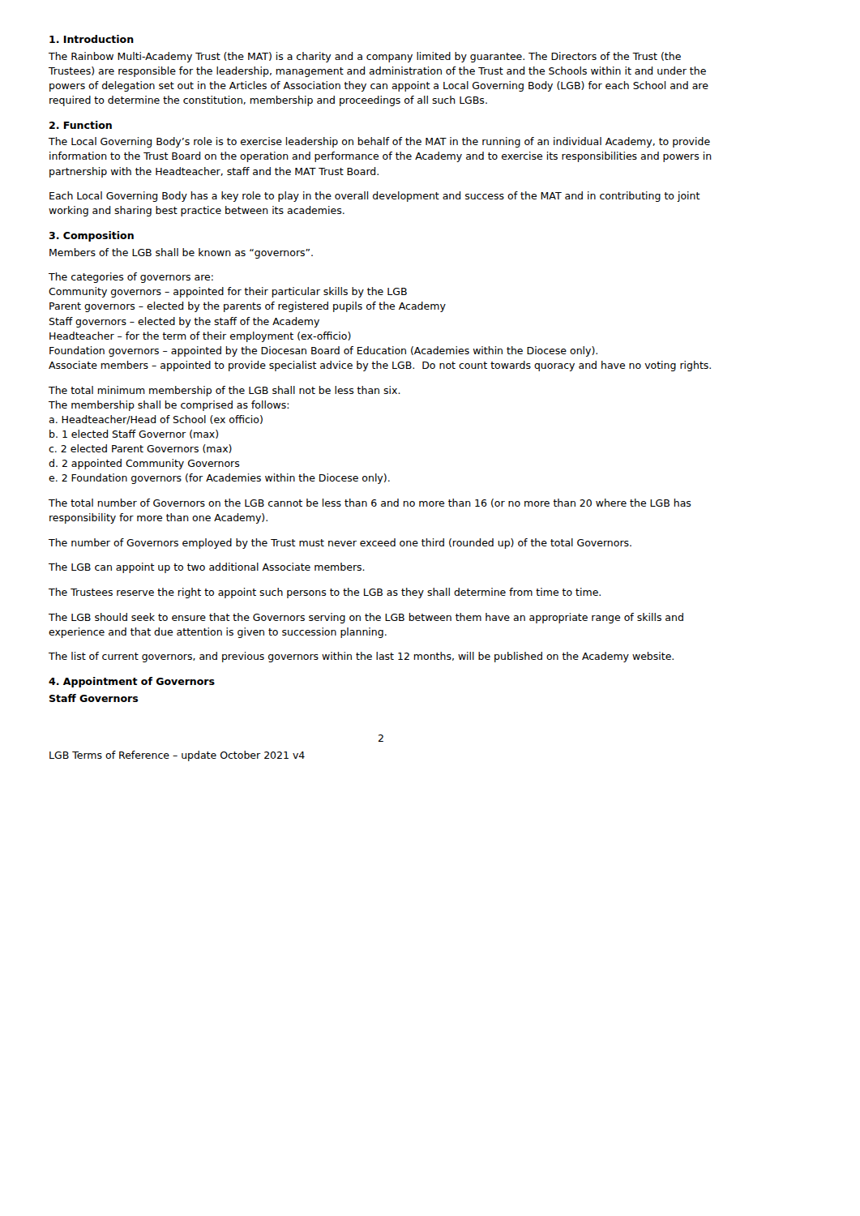1. Introduction
The Rainbow Multi-Academy Trust (the MAT) is a charity and a company limited by guarantee. The Directors of the Trust (the Trustees) are responsible for the leadership, management and administration of the Trust and the Schools within it and under the powers of delegation set out in the Articles of Association they can appoint a Local Governing Body (LGB) for each School and are required to determine the constitution, membership and proceedings of all such LGBs.
2. Function
The Local Governing Body’s role is to exercise leadership on behalf of the MAT in the running of an individual Academy, to provide information to the Trust Board on the operation and performance of the Academy and to exercise its responsibilities and powers in partnership with the Headteacher, staff and the MAT Trust Board.
Each Local Governing Body has a key role to play in the overall development and success of the MAT and in contributing to joint working and sharing best practice between its academies.
3. Composition
Members of the LGB shall be known as “governors”.
The categories of governors are:
Community governors – appointed for their particular skills by the LGB
Parent governors – elected by the parents of registered pupils of the Academy
Staff governors – elected by the staff of the Academy
Headteacher – for the term of their employment (ex-officio)
Foundation governors – appointed by the Diocesan Board of Education (Academies within the Diocese only).
Associate members – appointed to provide specialist advice by the LGB. Do not count towards quoracy and have no voting rights.
The total minimum membership of the LGB shall not be less than six.
The membership shall be comprised as follows:
a. Headteacher/Head of School (ex officio)
b. 1 elected Staff Governor (max)
c. 2 elected Parent Governors (max)
d. 2 appointed Community Governors
e. 2 Foundation governors (for Academies within the Diocese only).
The total number of Governors on the LGB cannot be less than 6 and no more than 16 (or no more than 20 where the LGB has responsibility for more than one Academy).
The number of Governors employed by the Trust must never exceed one third (rounded up) of the total Governors.
The LGB can appoint up to two additional Associate members.
The Trustees reserve the right to appoint such persons to the LGB as they shall determine from time to time.
The LGB should seek to ensure that the Governors serving on the LGB between them have an appropriate range of skills and experience and that due attention is given to succession planning.
The list of current governors, and previous governors within the last 12 months, will be published on the Academy website.
4. Appointment of Governors
Staff Governors
2
LGB Terms of Reference – update October 2021 v4